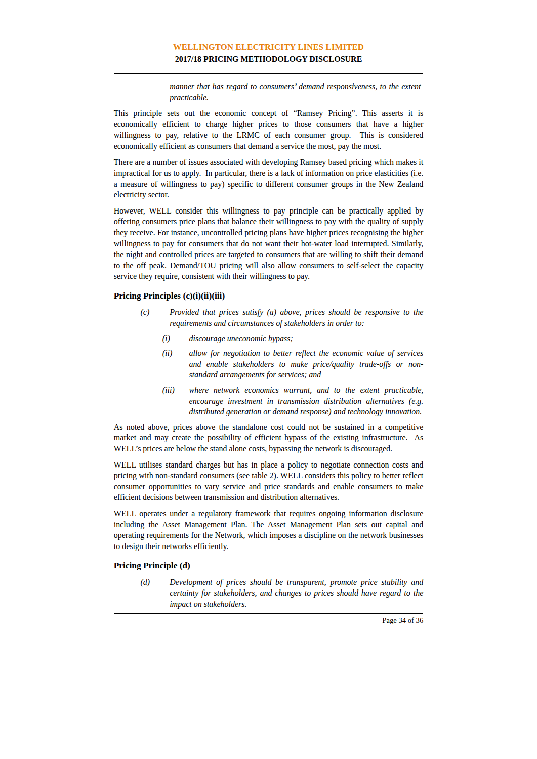WELLINGTON ELECTRICITY LINES LIMITED
2017/18 PRICING METHODOLOGY DISCLOSURE
manner that has regard to consumers’ demand responsiveness, to the extent practicable.
This principle sets out the economic concept of “Ramsey Pricing”. This asserts it is economically efficient to charge higher prices to those consumers that have a higher willingness to pay, relative to the LRMC of each consumer group. This is considered economically efficient as consumers that demand a service the most, pay the most.
There are a number of issues associated with developing Ramsey based pricing which makes it impractical for us to apply. In particular, there is a lack of information on price elasticities (i.e. a measure of willingness to pay) specific to different consumer groups in the New Zealand electricity sector.
However, WELL consider this willingness to pay principle can be practically applied by offering consumers price plans that balance their willingness to pay with the quality of supply they receive. For instance, uncontrolled pricing plans have higher prices recognising the higher willingness to pay for consumers that do not want their hot-water load interrupted. Similarly, the night and controlled prices are targeted to consumers that are willing to shift their demand to the off peak. Demand/TOU pricing will also allow consumers to self-select the capacity service they require, consistent with their willingness to pay.
Pricing Principles (c)(i)(ii)(iii)
(c)
Provided that prices satisfy (a) above, prices should be responsive to the requirements and circumstances of stakeholders in order to:
(i)
discourage uneconomic bypass;
(ii)
allow for negotiation to better reflect the economic value of services and enable stakeholders to make price/quality trade-offs or non-standard arrangements for services; and
(iii)
where network economics warrant, and to the extent practicable, encourage investment in transmission distribution alternatives (e.g. distributed generation or demand response) and technology innovation.
As noted above, prices above the standalone cost could not be sustained in a competitive market and may create the possibility of efficient bypass of the existing infrastructure. As WELL’s prices are below the stand alone costs, bypassing the network is discouraged.
WELL utilises standard charges but has in place a policy to negotiate connection costs and pricing with non-standard consumers (see table 2). WELL considers this policy to better reflect consumer opportunities to vary service and price standards and enable consumers to make efficient decisions between transmission and distribution alternatives.
WELL operates under a regulatory framework that requires ongoing information disclosure including the Asset Management Plan. The Asset Management Plan sets out capital and operating requirements for the Network, which imposes a discipline on the network businesses to design their networks efficiently.
Pricing Principle (d)
(d)
Development of prices should be transparent, promote price stability and certainty for stakeholders, and changes to prices should have regard to the impact on stakeholders.
Page 34 of 36